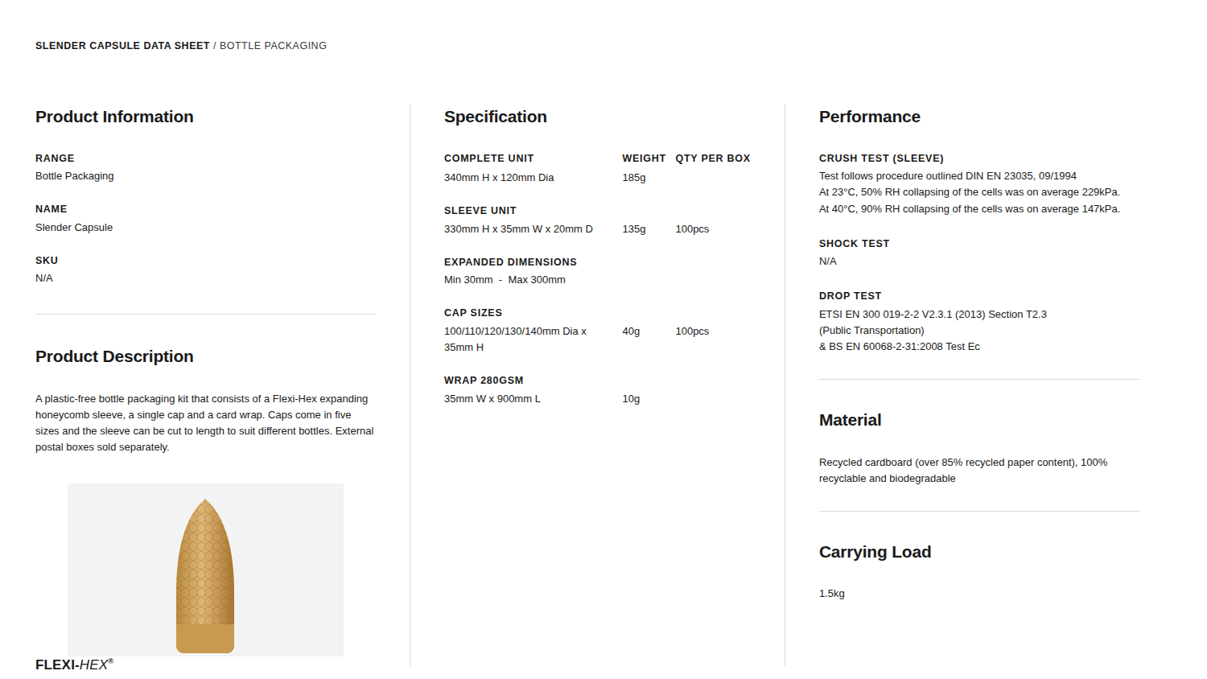SLENDER CAPSULE DATA SHEET / BOTTLE PACKAGING
Product Information
Range
Bottle Packaging
Name
Slender Capsule
SKU
N/A
Product Description
A plastic-free bottle packaging kit that consists of a Flexi-Hex expanding honeycomb sleeve, a single cap and a card wrap. Caps come in five sizes and the sleeve can be cut to length to suit different bottles. External postal boxes sold separately.
Specification
| Complete Unit | Weight | Qty per box |
| --- | --- | --- |
| 340mm H x 120mm Dia | 185g | |
| Sleeve Unit |
| 330mm H x 35mm W x 20mm D | 135g | 100pcs |
| Expanded Dimensions |
| Min 30mm - Max 300mm | | |
| Cap Sizes |
| 100/110/120/130/140mm Dia x 35mm H | 40g | 100pcs |
| Wrap 280GSM |
| 35mm W x 900mm L | 10g | |
Performance
Crush Test (Sleeve)
Test follows procedure outlined DIN EN 23035, 09/1994
At 23°C, 50% RH collapsing of the cells was on average 229kPa.
At 40°C, 90% RH collapsing of the cells was on average 147kPa.
Shock Test
N/A
Drop Test
ETSI EN 300 019-2-2 V2.3.1 (2013) Section T2.3
(Public Transportation)
& BS EN 60068-2-31:2008 Test Ec
Material
Recycled cardboard (over 85% recycled paper content), 100% recyclable and biodegradable
Carrying Load
1.5kg
FLEXI-HEX®